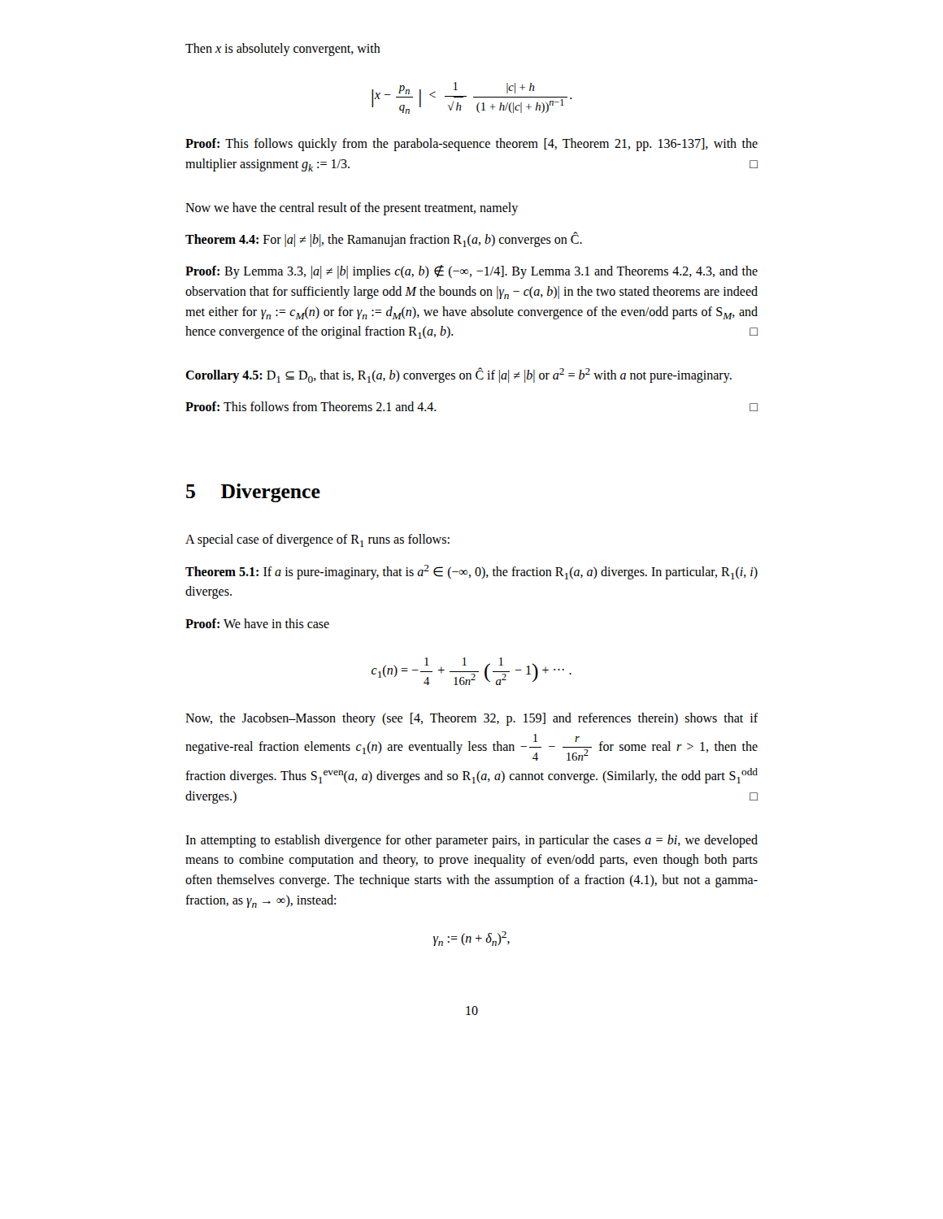Then x is absolutely convergent, with
|x − pn qn | < 1√h |c| + h(1 + h/(|c| + h))n−1.
Proof: This follows quickly from the parabola-sequence theorem [4, Theorem 21, pp. 136-137], with the multiplier assignment gk := 1/3. □
Now we have the central result of the present treatment, namely
Theorem 4.4: For |a| ≠ |b|, the Ramanujan fraction R1(a, b) converges on Ĉ.
Proof: By Lemma 3.3, |a| ≠ |b| implies c(a, b) ∉ (−∞, −1/4]. By Lemma 3.1 and Theorems 4.2, 4.3, and the observation that for sufficiently large odd M the bounds on |γn − c(a, b)| in the two stated theorems are indeed met either for γn := cM(n) or for γn := dM(n), we have absolute convergence of the even/odd parts of SM, and hence convergence of the original fraction R1(a, b). □
Corollary 4.5: D1 ⊆ D0, that is, R1(a, b) converges on Ĉ if |a| ≠ |b| or a2 = b2 with a not pure-imaginary.
Proof: This follows from Theorems 2.1 and 4.4. □
5 Divergence
A special case of divergence of R1 runs as follows:
Theorem 5.1: If a is pure-imaginary, that is a2 ∈ (−∞, 0), the fraction R1(a, a) diverges. In particular, R1(i, i) diverges.
Proof: We have in this case
c1(n) = −14 + 116n2 (1 a2 − 1) + ··· .
Now, the Jacobsen–Masson theory (see [4, Theorem 32, p. 159] and references therein) shows that if negative-real fraction elements c1(n) are eventually less than −14 − r 16n2 for some real r > 1, then the fraction diverges. Thus S1even(a, a) diverges and so R1(a, a) cannot converge. (Similarly, the odd part S1odd diverges.) □
In attempting to establish divergence for other parameter pairs, in particular the cases a = bi, we developed means to combine computation and theory, to prove inequality of even/odd parts, even though both parts often themselves converge. The technique starts with the assumption of a fraction (4.1), but not a gamma-fraction, as γn → ∞), instead:
γn := (n + δn)2,
10